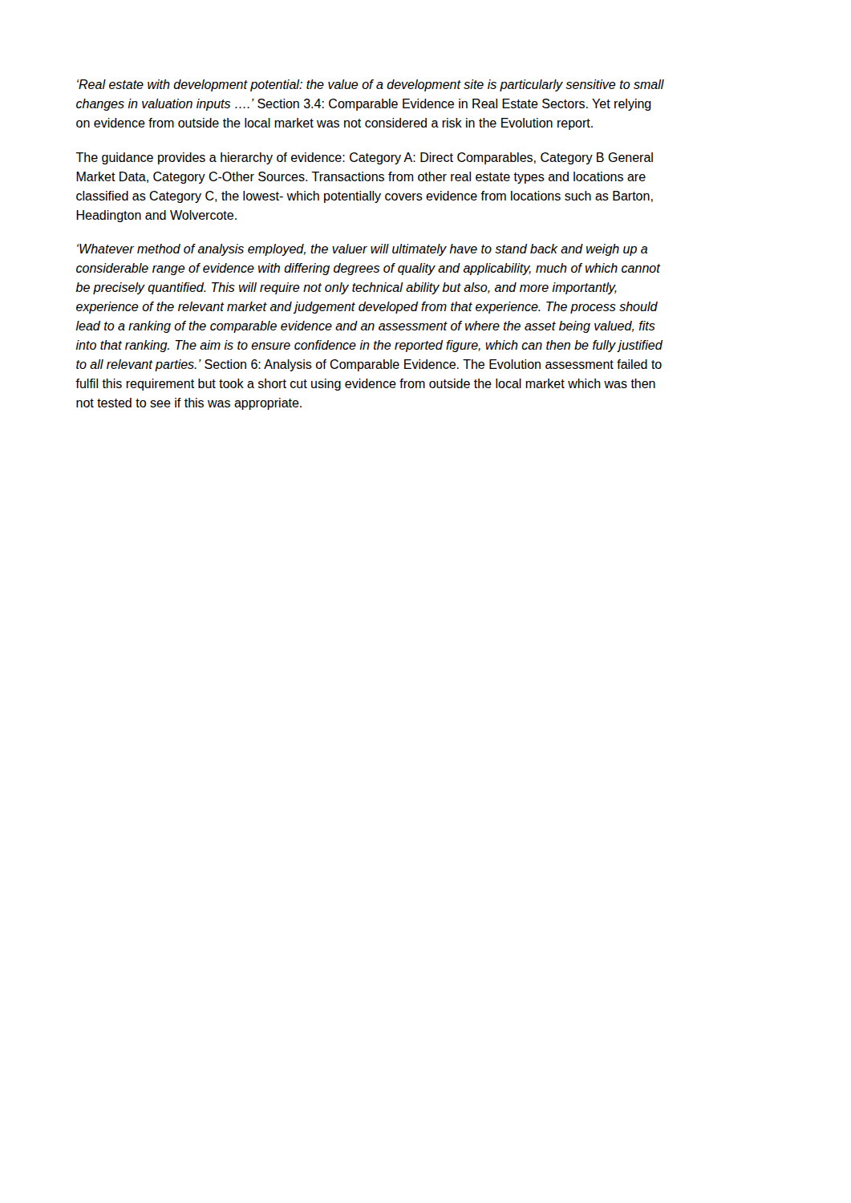‘Real estate with development potential: the value of a development site is particularly sensitive to small changes in valuation inputs ….’ Section 3.4: Comparable Evidence in Real Estate Sectors. Yet relying on evidence from outside the local market was not considered a risk in the Evolution report.
The guidance provides a hierarchy of evidence: Category A: Direct Comparables, Category B General Market Data, Category C-Other Sources. Transactions from other real estate types and locations are classified as Category C, the lowest- which potentially covers evidence from locations such as Barton, Headington and Wolvercote.
‘Whatever method of analysis employed, the valuer will ultimately have to stand back and weigh up a considerable range of evidence with differing degrees of quality and applicability, much of which cannot be precisely quantified. This will require not only technical ability but also, and more importantly, experience of the relevant market and judgement developed from that experience. The process should lead to a ranking of the comparable evidence and an assessment of where the asset being valued, fits into that ranking. The aim is to ensure confidence in the reported figure, which can then be fully justified to all relevant parties.’ Section 6: Analysis of Comparable Evidence. The Evolution assessment failed to fulfil this requirement but took a short cut using evidence from outside the local market which was then not tested to see if this was appropriate.